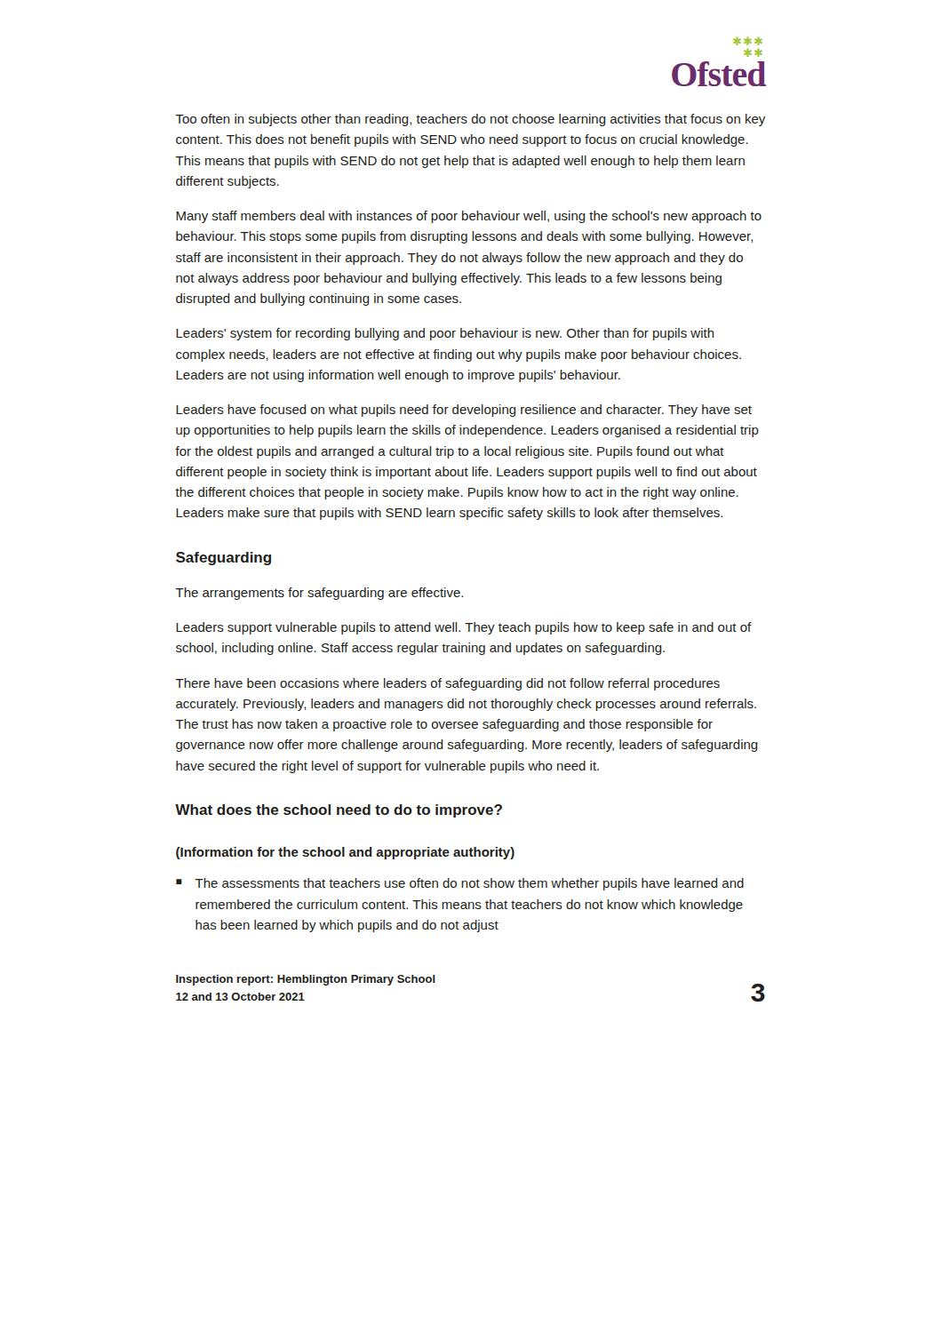✱✱✱
✱✱ Ofsted
Too often in subjects other than reading, teachers do not choose learning activities that focus on key content. This does not benefit pupils with SEND who need support to focus on crucial knowledge. This means that pupils with SEND do not get help that is adapted well enough to help them learn different subjects.
Many staff members deal with instances of poor behaviour well, using the school's new approach to behaviour. This stops some pupils from disrupting lessons and deals with some bullying. However, staff are inconsistent in their approach. They do not always follow the new approach and they do not always address poor behaviour and bullying effectively. This leads to a few lessons being disrupted and bullying continuing in some cases.
Leaders' system for recording bullying and poor behaviour is new. Other than for pupils with complex needs, leaders are not effective at finding out why pupils make poor behaviour choices. Leaders are not using information well enough to improve pupils' behaviour.
Leaders have focused on what pupils need for developing resilience and character. They have set up opportunities to help pupils learn the skills of independence. Leaders organised a residential trip for the oldest pupils and arranged a cultural trip to a local religious site. Pupils found out what different people in society think is important about life. Leaders support pupils well to find out about the different choices that people in society make. Pupils know how to act in the right way online. Leaders make sure that pupils with SEND learn specific safety skills to look after themselves.
Safeguarding
The arrangements for safeguarding are effective.
Leaders support vulnerable pupils to attend well. They teach pupils how to keep safe in and out of school, including online. Staff access regular training and updates on safeguarding.
There have been occasions where leaders of safeguarding did not follow referral procedures accurately. Previously, leaders and managers did not thoroughly check processes around referrals. The trust has now taken a proactive role to oversee safeguarding and those responsible for governance now offer more challenge around safeguarding. More recently, leaders of safeguarding have secured the right level of support for vulnerable pupils who need it.
What does the school need to do to improve?
(Information for the school and appropriate authority)
The assessments that teachers use often do not show them whether pupils have learned and remembered the curriculum content. This means that teachers do not know which knowledge has been learned by which pupils and do not adjust
Inspection report: Hemblington Primary School
12 and 13 October 2021
3